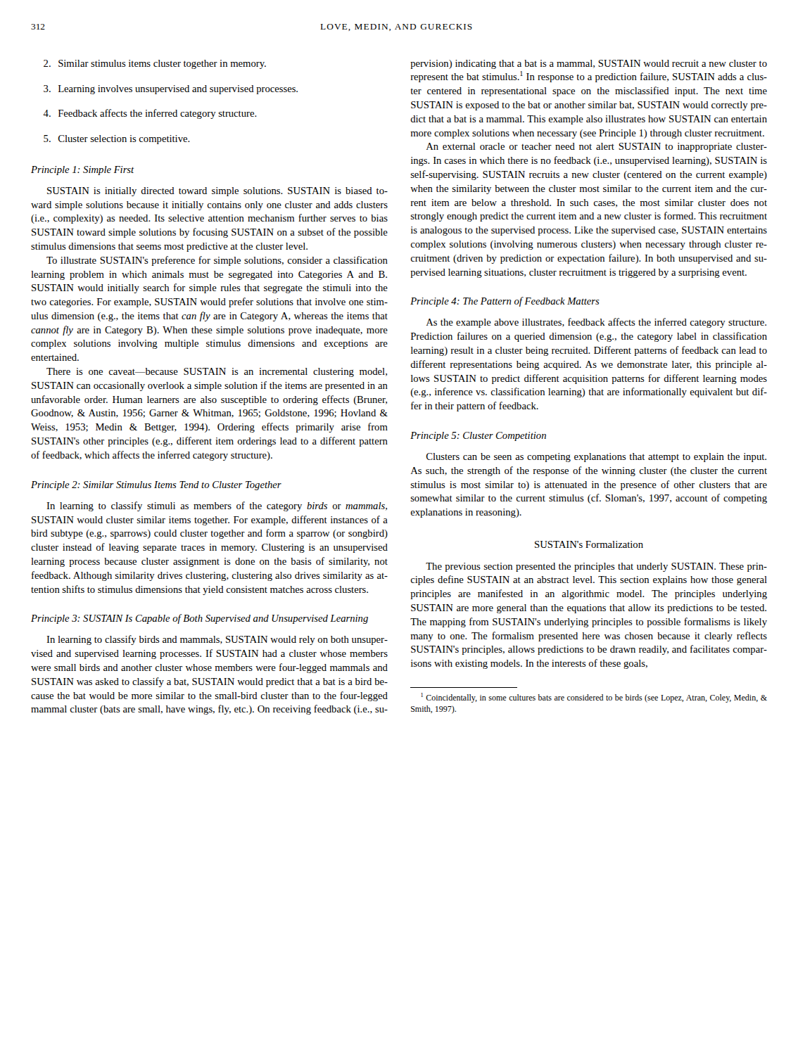312 LOVE, MEDIN, AND GURECKIS
Similar stimulus items cluster together in memory.
Learning involves unsupervised and supervised processes.
Feedback affects the inferred category structure.
Cluster selection is competitive.
Principle 1: Simple First
SUSTAIN is initially directed toward simple solutions. SUSTAIN is biased toward simple solutions because it initially contains only one cluster and adds clusters (i.e., complexity) as needed. Its selective attention mechanism further serves to bias SUSTAIN toward simple solutions by focusing SUSTAIN on a subset of the possible stimulus dimensions that seems most predictive at the cluster level.
To illustrate SUSTAIN's preference for simple solutions, consider a classification learning problem in which animals must be segregated into Categories A and B. SUSTAIN would initially search for simple rules that segregate the stimuli into the two categories. For example, SUSTAIN would prefer solutions that involve one stimulus dimension (e.g., the items that can fly are in Category A, whereas the items that cannot fly are in Category B). When these simple solutions prove inadequate, more complex solutions involving multiple stimulus dimensions and exceptions are entertained.
There is one caveat—because SUSTAIN is an incremental clustering model, SUSTAIN can occasionally overlook a simple solution if the items are presented in an unfavorable order. Human learners are also susceptible to ordering effects (Bruner, Goodnow, & Austin, 1956; Garner & Whitman, 1965; Goldstone, 1996; Hovland & Weiss, 1953; Medin & Bettger, 1994). Ordering effects primarily arise from SUSTAIN's other principles (e.g., different item orderings lead to a different pattern of feedback, which affects the inferred category structure).
Principle 2: Similar Stimulus Items Tend to Cluster Together
In learning to classify stimuli as members of the category birds or mammals, SUSTAIN would cluster similar items together. For example, different instances of a bird subtype (e.g., sparrows) could cluster together and form a sparrow (or songbird) cluster instead of leaving separate traces in memory. Clustering is an unsupervised learning process because cluster assignment is done on the basis of similarity, not feedback. Although similarity drives clustering, clustering also drives similarity as attention shifts to stimulus dimensions that yield consistent matches across clusters.
Principle 3: SUSTAIN Is Capable of Both Supervised and Unsupervised Learning
In learning to classify birds and mammals, SUSTAIN would rely on both unsupervised and supervised learning processes. If SUSTAIN had a cluster whose members were small birds and another cluster whose members were four-legged mammals and SUSTAIN was asked to classify a bat, SUSTAIN would predict that a bat is a bird because the bat would be more similar to the small-bird cluster than to the four-legged mammal cluster (bats are small, have wings, fly, etc.). On receiving feedback (i.e., supervision) indicating that a bat is a mammal, SUSTAIN would recruit a new cluster to represent the bat stimulus.1 In response to a prediction failure, SUSTAIN adds a cluster centered in representational space on the misclassified input. The next time SUSTAIN is exposed to the bat or another similar bat, SUSTAIN would correctly predict that a bat is a mammal. This example also illustrates how SUSTAIN can entertain more complex solutions when necessary (see Principle 1) through cluster recruitment.
An external oracle or teacher need not alert SUSTAIN to inappropriate clusterings. In cases in which there is no feedback (i.e., unsupervised learning), SUSTAIN is self-supervising. SUSTAIN recruits a new cluster (centered on the current example) when the similarity between the cluster most similar to the current item and the current item are below a threshold. In such cases, the most similar cluster does not strongly enough predict the current item and a new cluster is formed. This recruitment is analogous to the supervised process. Like the supervised case, SUSTAIN entertains complex solutions (involving numerous clusters) when necessary through cluster recruitment (driven by prediction or expectation failure). In both unsupervised and supervised learning situations, cluster recruitment is triggered by a surprising event.
Principle 4: The Pattern of Feedback Matters
As the example above illustrates, feedback affects the inferred category structure. Prediction failures on a queried dimension (e.g., the category label in classification learning) result in a cluster being recruited. Different patterns of feedback can lead to different representations being acquired. As we demonstrate later, this principle allows SUSTAIN to predict different acquisition patterns for different learning modes (e.g., inference vs. classification learning) that are informationally equivalent but differ in their pattern of feedback.
Principle 5: Cluster Competition
Clusters can be seen as competing explanations that attempt to explain the input. As such, the strength of the response of the winning cluster (the cluster the current stimulus is most similar to) is attenuated in the presence of other clusters that are somewhat similar to the current stimulus (cf. Sloman's, 1997, account of competing explanations in reasoning).
SUSTAIN's Formalization
The previous section presented the principles that underly SUSTAIN. These principles define SUSTAIN at an abstract level. This section explains how those general principles are manifested in an algorithmic model. The principles underlying SUSTAIN are more general than the equations that allow its predictions to be tested. The mapping from SUSTAIN's underlying principles to possible formalisms is likely many to one. The formalism presented here was chosen because it clearly reflects SUSTAIN's principles, allows predictions to be drawn readily, and facilitates comparisons with existing models. In the interests of these goals,
1 Coincidentally, in some cultures bats are considered to be birds (see Lopez, Atran, Coley, Medin, & Smith, 1997).